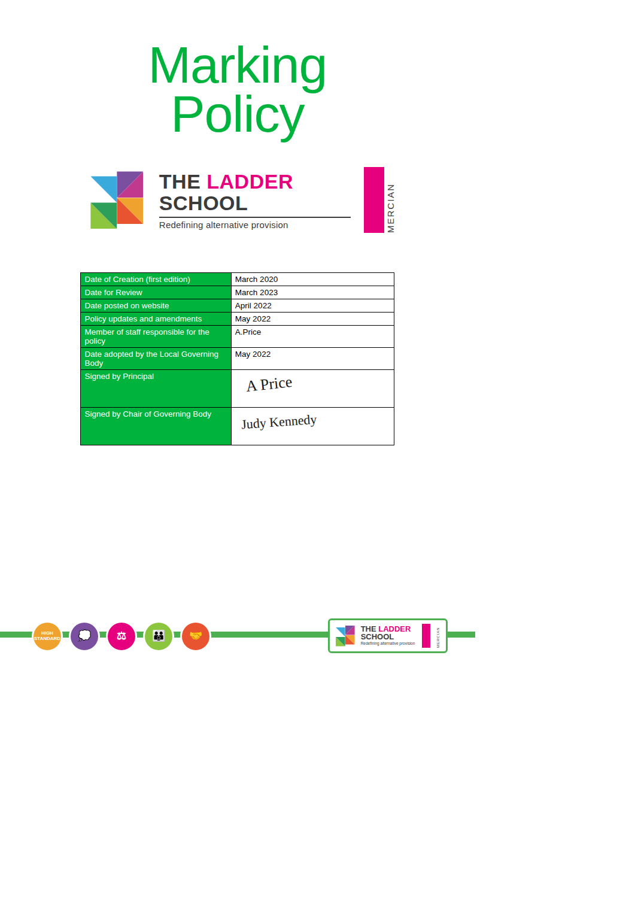Marking
Policy
THE LADDER
SCHOOL
Redefining alternative provision
MERCIAN
| Date of Creation (first edition) | March 2020 |
| Date for Review | March 2023 |
| Date posted on website | April 2022 |
| Policy updates and amendments | May 2022 |
| Member of staff responsible for the policy | A.Price |
| Date adopted by the Local Governing Body | May 2022 |
| Signed by Principal | A Price |
| Signed by Chair of Governing Body | Judy Kennedy |
HIGH
STANDARD
💭
⚖
👪
🤝
THE LADDER
SCHOOL
Redefining alternative provision
MERCIAN